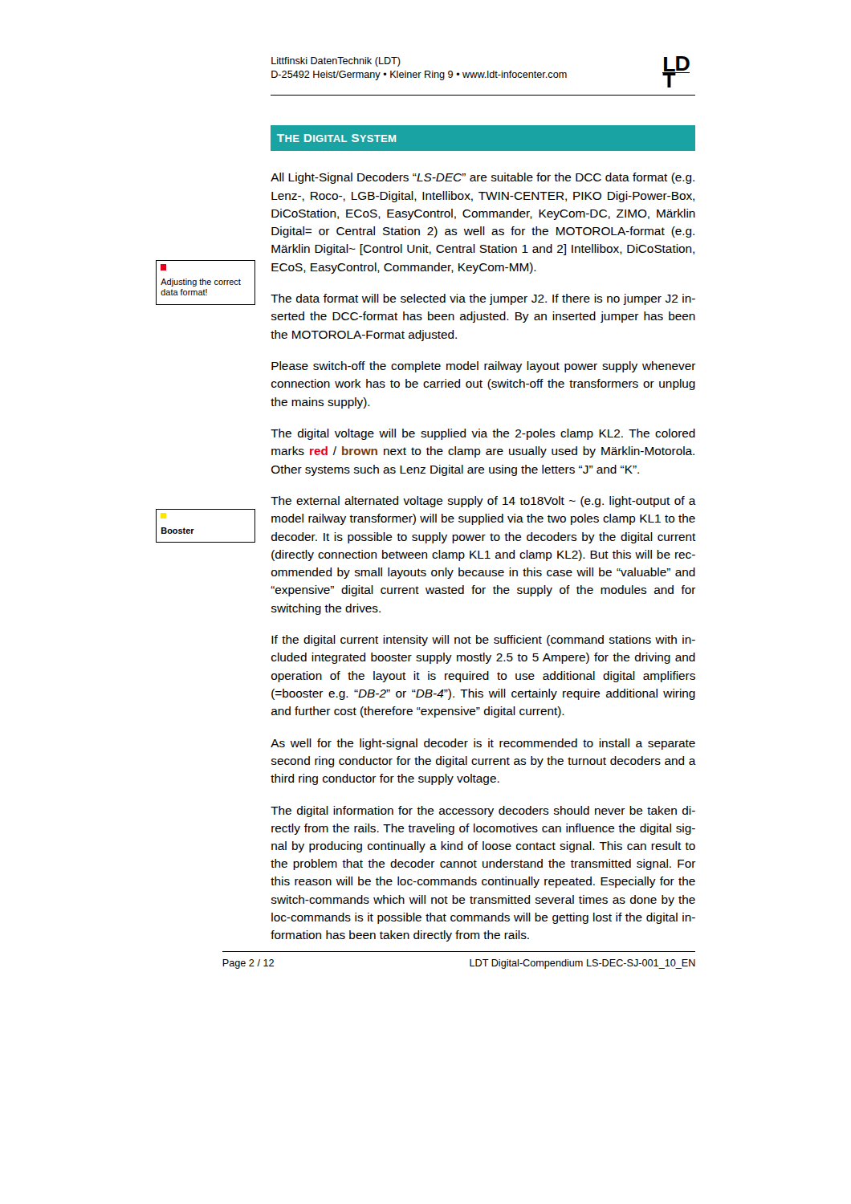Littfinski DatenTechnik (LDT)
D-25492 Heist/Germany • Kleiner Ring 9 • www.ldt-infocenter.com
LD T
THE DIGITAL SYSTEM
Adjusting the correct data format!
Booster
All Light-Signal Decoders “LS-DEC” are suitable for the DCC data format (e.g. Lenz-, Roco-, LGB-Digital, Intellibox, TWIN-CENTER, PIKO Digi-Power-Box, DiCoStation, ECoS, EasyControl, Commander, KeyCom-DC, ZIMO, Märklin Digital= or Central Station 2) as well as for the MOTOROLA-format (e.g. Märklin Digital~ [Control Unit, Central Station 1 and 2] Intellibox, DiCoStation, ECoS, EasyControl, Commander, KeyCom-MM).
The data format will be selected via the jumper J2. If there is no jumper J2 inserted the DCC-format has been adjusted. By an inserted jumper has been the MOTOROLA-Format adjusted.
Please switch-off the complete model railway layout power supply whenever connection work has to be carried out (switch-off the transformers or unplug the mains supply).
The digital voltage will be supplied via the 2-poles clamp KL2. The colored marks red / brown next to the clamp are usually used by Märklin-Motorola. Other systems such as Lenz Digital are using the letters “J” and “K”.
The external alternated voltage supply of 14 to18Volt ~ (e.g. light-output of a model railway transformer) will be supplied via the two poles clamp KL1 to the decoder. It is possible to supply power to the decoders by the digital current (directly connection between clamp KL1 and clamp KL2). But this will be recommended by small layouts only because in this case will be “valuable” and “expensive” digital current wasted for the supply of the modules and for switching the drives.
If the digital current intensity will not be sufficient (command stations with included integrated booster supply mostly 2.5 to 5 Ampere) for the driving and operation of the layout it is required to use additional digital amplifiers (=booster e.g. “DB-2” or “DB-4”). This will certainly require additional wiring and further cost (therefore “expensive” digital current).
As well for the light-signal decoder is it recommended to install a separate second ring conductor for the digital current as by the turnout decoders and a third ring conductor for the supply voltage.
The digital information for the accessory decoders should never be taken directly from the rails. The traveling of locomotives can influence the digital signal by producing continually a kind of loose contact signal. This can result to the problem that the decoder cannot understand the transmitted signal. For this reason will be the loc-commands continually repeated. Especially for the switch-commands which will not be transmitted several times as done by the loc-commands is it possible that commands will be getting lost if the digital information has been taken directly from the rails.
Page 2 / 12
LDT Digital-Compendium LS-DEC-SJ-001_10_EN